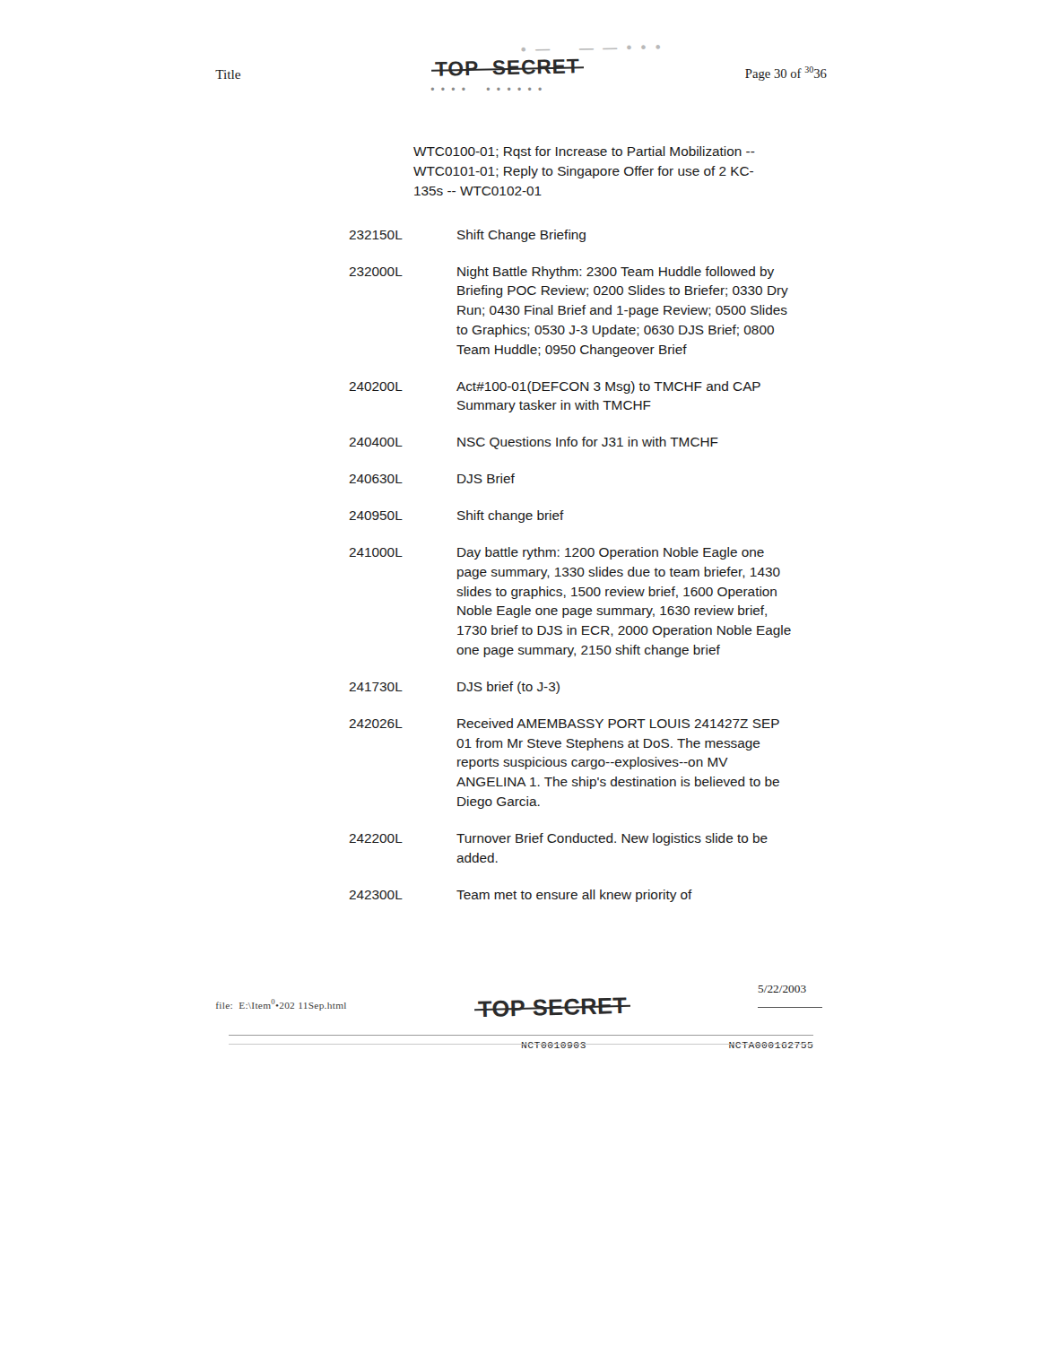Title
• — — — • • •
TOP SECRET
• • • • • • • • • •
Page 30 of 3036
WTC0100-01; Rqst for Increase to Partial Mobilization -- WTC0101-01; Reply to Singapore Offer for use of 2 KC-135s -- WTC0102-01
| 232150L | Shift Change Briefing |
| 232000L | Night Battle Rhythm: 2300 Team Huddle followed by Briefing POC Review; 0200 Slides to Briefer; 0330 Dry Run; 0430 Final Brief and 1-page Review; 0500 Slides to Graphics; 0530 J-3 Update; 0630 DJS Brief; 0800 Team Huddle; 0950 Changeover Brief |
| 240200L | Act#100-01(DEFCON 3 Msg) to TMCHF and CAP Summary tasker in with TMCHF |
| 240400L | NSC Questions Info for J31 in with TMCHF |
| 240630L | DJS Brief |
| 240950L | Shift change brief |
| 241000L | Day battle rythm: 1200 Operation Noble Eagle one page summary, 1330 slides due to team briefer, 1430 slides to graphics, 1500 review brief, 1600 Operation Noble Eagle one page summary, 1630 review brief, 1730 brief to DJS in ECR, 2000 Operation Noble Eagle one page summary, 2150 shift change brief |
| 241730L | DJS brief (to J-3) |
| 242026L | Received AMEMBASSY PORT LOUIS 241427Z SEP 01 from Mr Steve Stephens at DoS. The message reports suspicious cargo--explosives--on MV ANGELINA 1. The ship's destination is believed to be Diego Garcia. |
| 242200L | Turnover Brief Conducted. New logistics slide to be added. |
| 242300L | Team met to ensure all knew priority of |
file: E:\Item0•202 11Sep.html
TOP SECRET
5/22/2003
NCT0010903
NCTA000162755